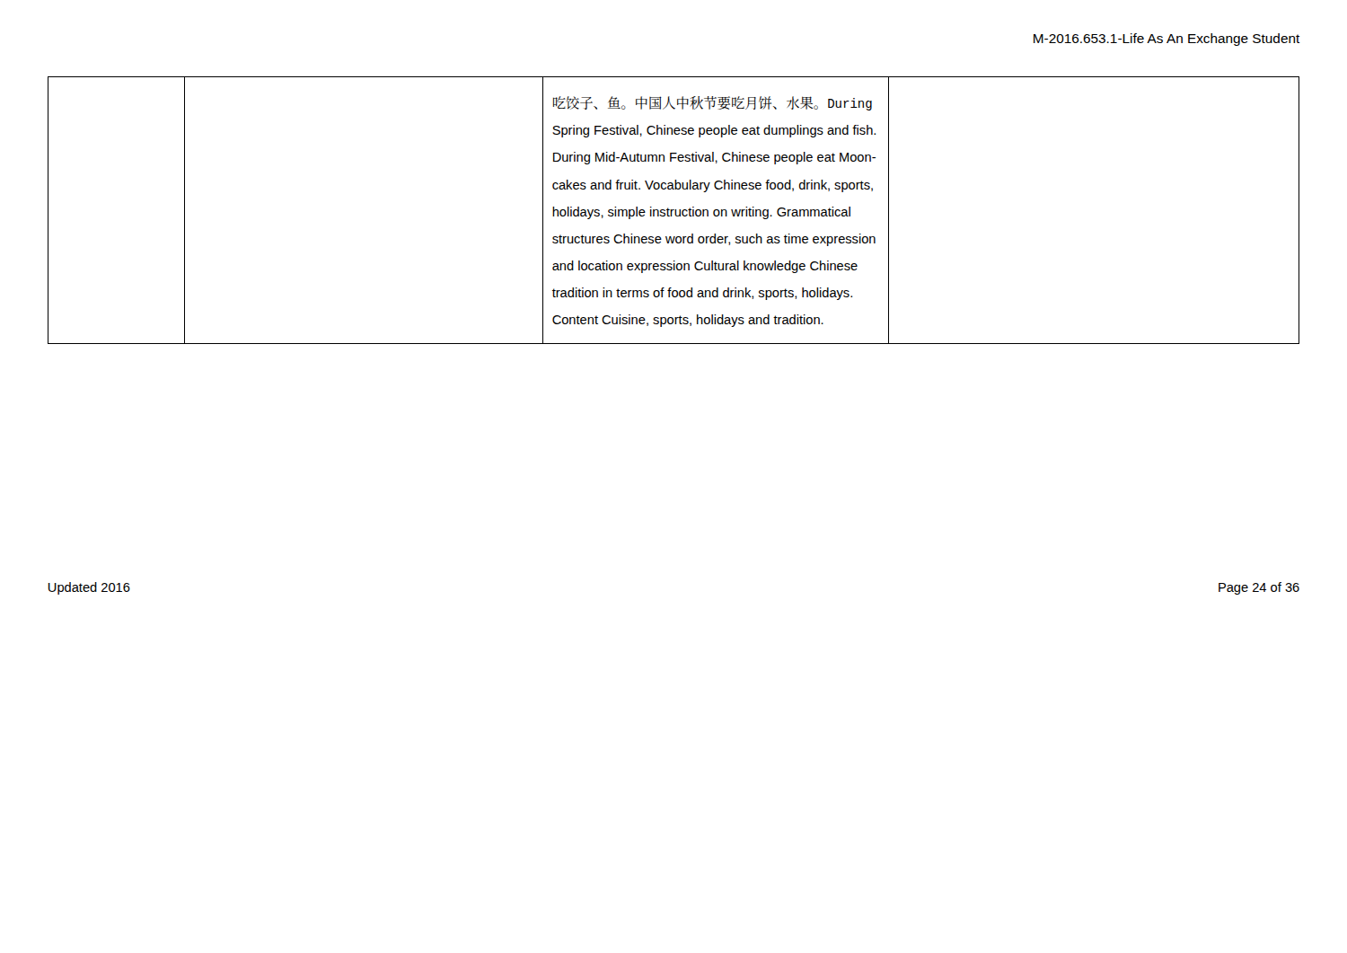M-2016.653.1-Life As An Exchange Student
| | | 吃饺子、鱼。中国人中秋节要吃月饼、水果。 During Spring Festival, Chinese people eat dumplings and fish. During Mid-Autumn Festival, Chinese people eat Moon-cakes and fruit. Vocabulary Chinese food, drink, sports, holidays, simple instruction on writing. Grammatical structures Chinese word order, such as time expression and location expression Cultural knowledge Chinese tradition in terms of food and drink, sports, holidays. Content Cuisine, sports, holidays and tradition. | |
Updated 2016 Page 24 of 36